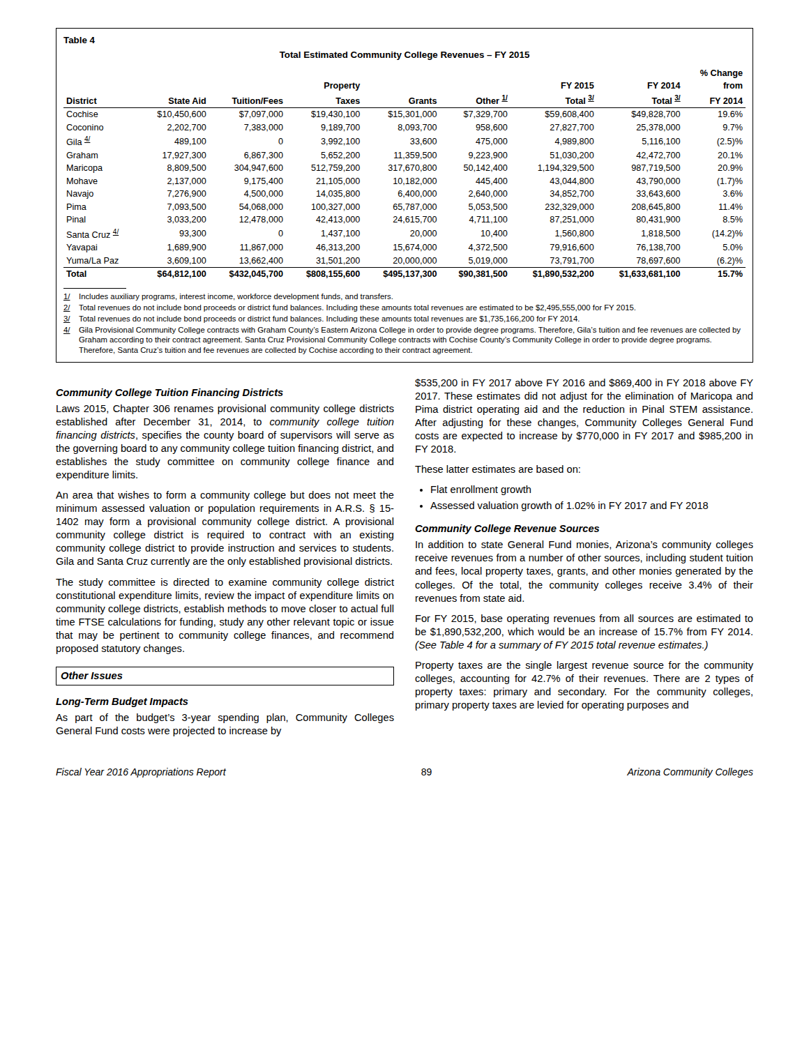Table 4
Total Estimated Community College Revenues – FY 2015
| | | | | | | | | % Change |
| --- | --- | --- | --- | --- | --- | --- | --- | --- |
| | | | Property | | | FY 2015 | FY 2014 | from |
| District | State Aid | Tuition/Fees | Taxes | Grants | Other 1/ | Total 3/ | Total 3/ | FY 2014 |
| Cochise | $10,450,600 | $7,097,000 | $19,430,100 | $15,301,000 | $7,329,700 | $59,608,400 | $49,828,700 | 19.6% |
| Coconino | 2,202,700 | 7,383,000 | 9,189,700 | 8,093,700 | 958,600 | 27,827,700 | 25,378,000 | 9.7% |
| Gila 4/ | 489,100 | 0 | 3,992,100 | 33,600 | 475,000 | 4,989,800 | 5,116,100 | (2.5)% |
| Graham | 17,927,300 | 6,867,300 | 5,652,200 | 11,359,500 | 9,223,900 | 51,030,200 | 42,472,700 | 20.1% |
| Maricopa | 8,809,500 | 304,947,600 | 512,759,200 | 317,670,800 | 50,142,400 | 1,194,329,500 | 987,719,500 | 20.9% |
| Mohave | 2,137,000 | 9,175,400 | 21,105,000 | 10,182,000 | 445,400 | 43,044,800 | 43,790,000 | (1.7)% |
| Navajo | 7,276,900 | 4,500,000 | 14,035,800 | 6,400,000 | 2,640,000 | 34,852,700 | 33,643,600 | 3.6% |
| Pima | 7,093,500 | 54,068,000 | 100,327,000 | 65,787,000 | 5,053,500 | 232,329,000 | 208,645,800 | 11.4% |
| Pinal | 3,033,200 | 12,478,000 | 42,413,000 | 24,615,700 | 4,711,100 | 87,251,000 | 80,431,900 | 8.5% |
| Santa Cruz 4/ | 93,300 | 0 | 1,437,100 | 20,000 | 10,400 | 1,560,800 | 1,818,500 | (14.2)% |
| Yavapai | 1,689,900 | 11,867,000 | 46,313,200 | 15,674,000 | 4,372,500 | 79,916,600 | 76,138,700 | 5.0% |
| Yuma/La Paz | 3,609,100 | 13,662,400 | 31,501,200 | 20,000,000 | 5,019,000 | 73,791,700 | 78,697,600 | (6.2)% |
| Total | $64,812,100 | $432,045,700 | $808,155,600 | $495,137,300 | $90,381,500 | $1,890,532,200 | $1,633,681,100 | 15.7% |
1/
Includes auxiliary programs, interest income, workforce development funds, and transfers.
2/
Total revenues do not include bond proceeds or district fund balances. Including these amounts total revenues are estimated to be $2,495,555,000 for FY 2015.
3/
Total revenues do not include bond proceeds or district fund balances. Including these amounts total revenues are $1,735,166,200 for FY 2014.
4/
Gila Provisional Community College contracts with Graham County’s Eastern Arizona College in order to provide degree programs. Therefore, Gila’s tuition and fee revenues are collected by Graham according to their contract agreement. Santa Cruz Provisional Community College contracts with Cochise County’s Community College in order to provide degree programs. Therefore, Santa Cruz’s tuition and fee revenues are collected by Cochise according to their contract agreement.
Community College Tuition Financing Districts
Laws 2015, Chapter 306 renames provisional community college districts established after December 31, 2014, to community college tuition financing districts, specifies the county board of supervisors will serve as the governing board to any community college tuition financing district, and establishes the study committee on community college finance and expenditure limits.
An area that wishes to form a community college but does not meet the minimum assessed valuation or population requirements in A.R.S. § 15-1402 may form a provisional community college district. A provisional community college district is required to contract with an existing community college district to provide instruction and services to students. Gila and Santa Cruz currently are the only established provisional districts.
The study committee is directed to examine community college district constitutional expenditure limits, review the impact of expenditure limits on community college districts, establish methods to move closer to actual full time FTSE calculations for funding, study any other relevant topic or issue that may be pertinent to community college finances, and recommend proposed statutory changes.
Other Issues
Long-Term Budget Impacts
As part of the budget’s 3-year spending plan, Community Colleges General Fund costs were projected to increase by
$535,200 in FY 2017 above FY 2016 and $869,400 in FY 2018 above FY 2017. These estimates did not adjust for the elimination of Maricopa and Pima district operating aid and the reduction in Pinal STEM assistance. After adjusting for these changes, Community Colleges General Fund costs are expected to increase by $770,000 in FY 2017 and $985,200 in FY 2018.
These latter estimates are based on:
Flat enrollment growth
Assessed valuation growth of 1.02% in FY 2017 and FY 2018
Community College Revenue Sources
In addition to state General Fund monies, Arizona’s community colleges receive revenues from a number of other sources, including student tuition and fees, local property taxes, grants, and other monies generated by the colleges. Of the total, the community colleges receive 3.4% of their revenues from state aid.
For FY 2015, base operating revenues from all sources are estimated to be $1,890,532,200, which would be an increase of 15.7% from FY 2014. (See Table 4 for a summary of FY 2015 total revenue estimates.)
Property taxes are the single largest revenue source for the community colleges, accounting for 42.7% of their revenues. There are 2 types of property taxes: primary and secondary. For the community colleges, primary property taxes are levied for operating purposes and
Fiscal Year 2016 Appropriations Report
89
Arizona Community Colleges